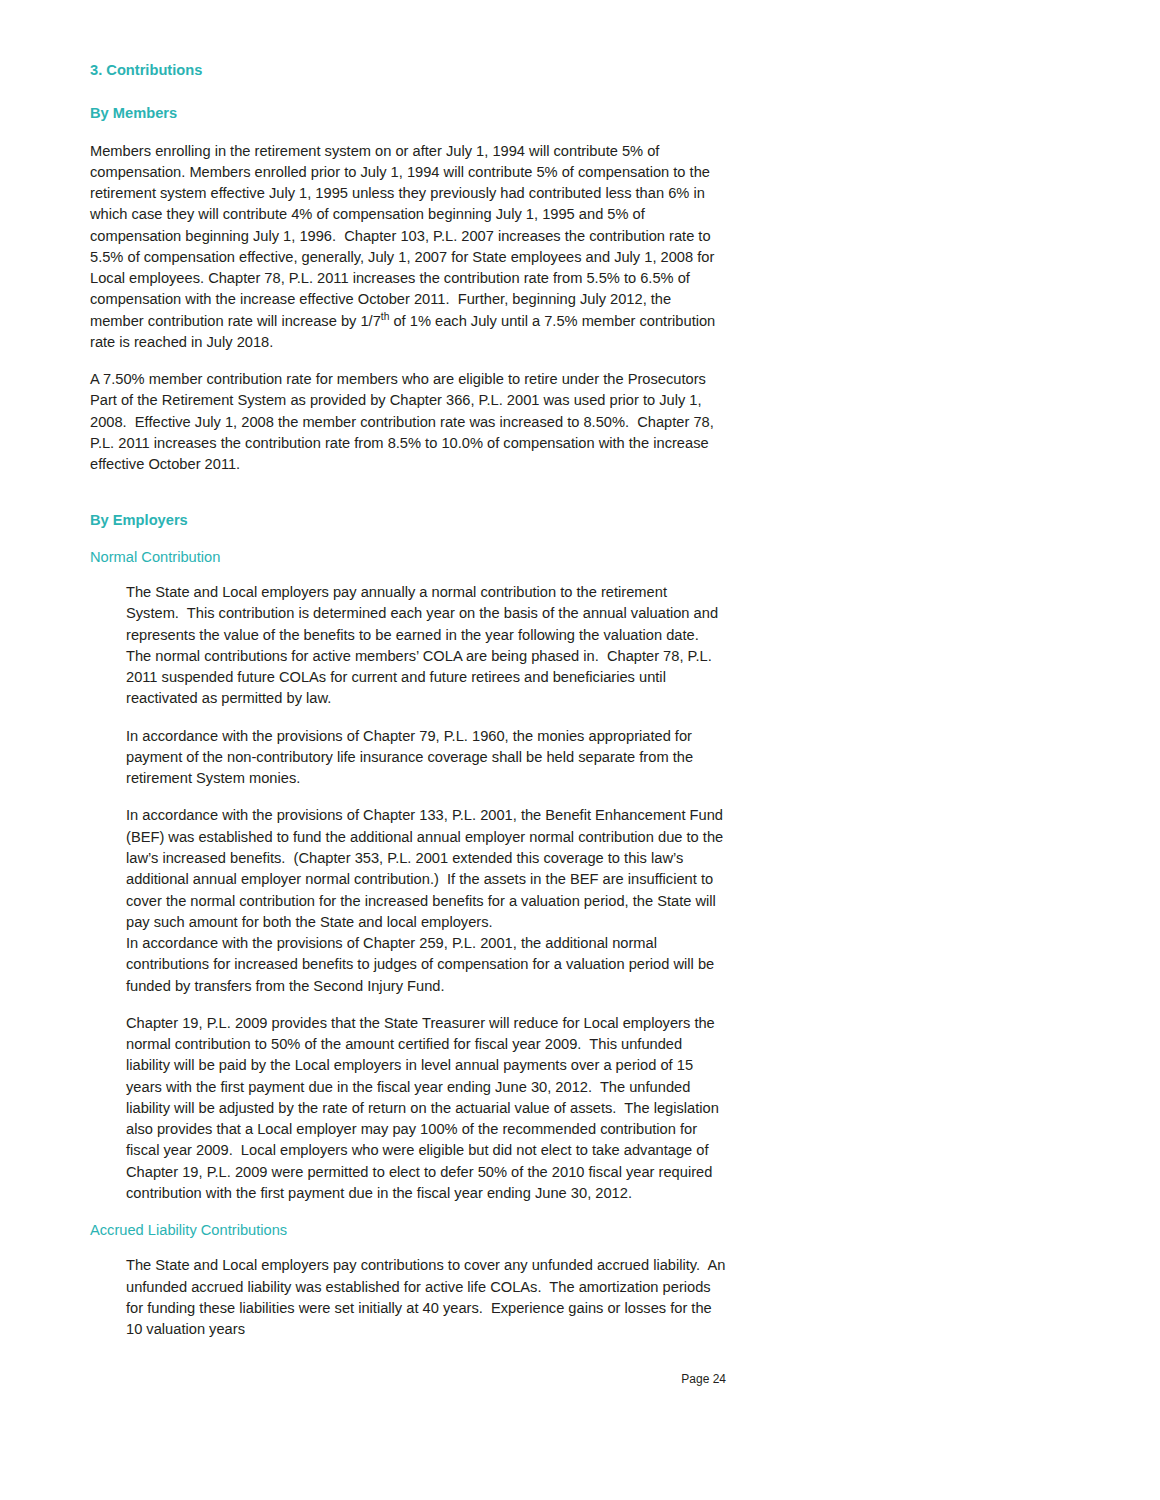3. Contributions
By Members
Members enrolling in the retirement system on or after July 1, 1994 will contribute 5% of compensation. Members enrolled prior to July 1, 1994 will contribute 5% of compensation to the retirement system effective July 1, 1995 unless they previously had contributed less than 6% in which case they will contribute 4% of compensation beginning July 1, 1995 and 5% of compensation beginning July 1, 1996. Chapter 103, P.L. 2007 increases the contribution rate to 5.5% of compensation effective, generally, July 1, 2007 for State employees and July 1, 2008 for Local employees. Chapter 78, P.L. 2011 increases the contribution rate from 5.5% to 6.5% of compensation with the increase effective October 2011. Further, beginning July 2012, the member contribution rate will increase by 1/7th of 1% each July until a 7.5% member contribution rate is reached in July 2018.
A 7.50% member contribution rate for members who are eligible to retire under the Prosecutors Part of the Retirement System as provided by Chapter 366, P.L. 2001 was used prior to July 1, 2008. Effective July 1, 2008 the member contribution rate was increased to 8.50%. Chapter 78, P.L. 2011 increases the contribution rate from 8.5% to 10.0% of compensation with the increase effective October 2011.
By Employers
Normal Contribution
The State and Local employers pay annually a normal contribution to the retirement System. This contribution is determined each year on the basis of the annual valuation and represents the value of the benefits to be earned in the year following the valuation date. The normal contributions for active members’ COLA are being phased in. Chapter 78, P.L. 2011 suspended future COLAs for current and future retirees and beneficiaries until reactivated as permitted by law.
In accordance with the provisions of Chapter 79, P.L. 1960, the monies appropriated for payment of the non-contributory life insurance coverage shall be held separate from the retirement System monies.
In accordance with the provisions of Chapter 133, P.L. 2001, the Benefit Enhancement Fund (BEF) was established to fund the additional annual employer normal contribution due to the law’s increased benefits. (Chapter 353, P.L. 2001 extended this coverage to this law’s additional annual employer normal contribution.) If the assets in the BEF are insufficient to cover the normal contribution for the increased benefits for a valuation period, the State will pay such amount for both the State and local employers.
In accordance with the provisions of Chapter 259, P.L. 2001, the additional normal contributions for increased benefits to judges of compensation for a valuation period will be funded by transfers from the Second Injury Fund.
Chapter 19, P.L. 2009 provides that the State Treasurer will reduce for Local employers the normal contribution to 50% of the amount certified for fiscal year 2009. This unfunded liability will be paid by the Local employers in level annual payments over a period of 15 years with the first payment due in the fiscal year ending June 30, 2012. The unfunded liability will be adjusted by the rate of return on the actuarial value of assets. The legislation also provides that a Local employer may pay 100% of the recommended contribution for fiscal year 2009. Local employers who were eligible but did not elect to take advantage of Chapter 19, P.L. 2009 were permitted to elect to defer 50% of the 2010 fiscal year required contribution with the first payment due in the fiscal year ending June 30, 2012.
Accrued Liability Contributions
The State and Local employers pay contributions to cover any unfunded accrued liability. An unfunded accrued liability was established for active life COLAs. The amortization periods for funding these liabilities were set initially at 40 years. Experience gains or losses for the 10 valuation years
Page 24